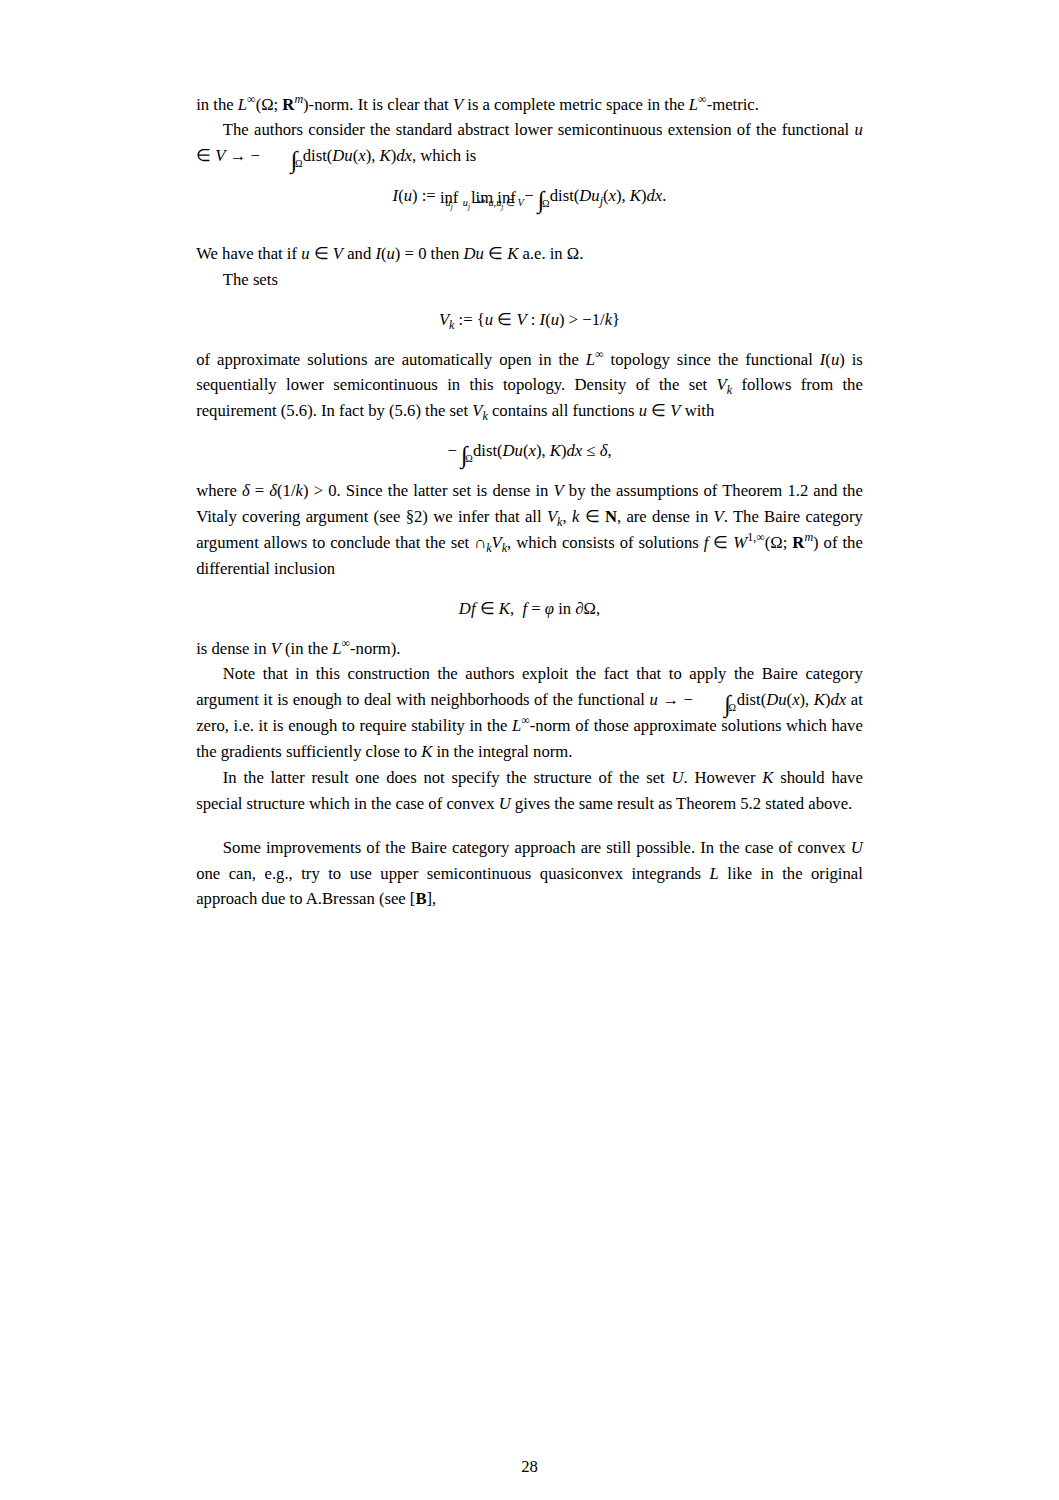in the L∞(Ω; Rm)-norm. It is clear that V is a complete metric space in the L∞-metric.
The authors consider the standard abstract lower semicontinuous extension of the functional u ∈ V → − ∫Ω dist(Du(x), K)dx, which is
I(u) := infuj lim infuj ⇀* u,uj ∈ V − ∫Ω dist(Duj(x), K)dx.
We have that if u ∈ V and I(u) = 0 then Du ∈ K a.e. in Ω.
The sets
Vk := {u ∈ V : I(u) > −1/k}
of approximate solutions are automatically open in the L∞ topology since the functional I(u) is sequentially lower semicontinuous in this topology. Density of the set Vk follows from the requirement (5.6). In fact by (5.6) the set Vk contains all functions u ∈ V with
− ∫Ω dist(Du(x), K)dx ≤ δ,
where δ = δ(1/k) > 0. Since the latter set is dense in V by the assumptions of Theorem 1.2 and the Vitaly covering argument (see §2) we infer that all Vk, k ∈ N, are dense in V. The Baire category argument allows to conclude that the set ∩kVk, which consists of solutions f ∈ W1,∞(Ω; Rm) of the differential inclusion
Df ∈ K, f = φ in ∂Ω,
is dense in V (in the L∞-norm).
Note that in this construction the authors exploit the fact that to apply the Baire category argument it is enough to deal with neighborhoods of the functional u → − ∫Ω dist(Du(x), K)dx at zero, i.e. it is enough to require stability in the L∞-norm of those approximate solutions which have the gradients sufficiently close to K in the integral norm.
In the latter result one does not specify the structure of the set U. However K should have special structure which in the case of convex U gives the same result as Theorem 5.2 stated above.
Some improvements of the Baire category approach are still possible. In the case of convex U one can, e.g., try to use upper semicontinuous quasiconvex integrands L like in the original approach due to A.Bressan (see [B],
28